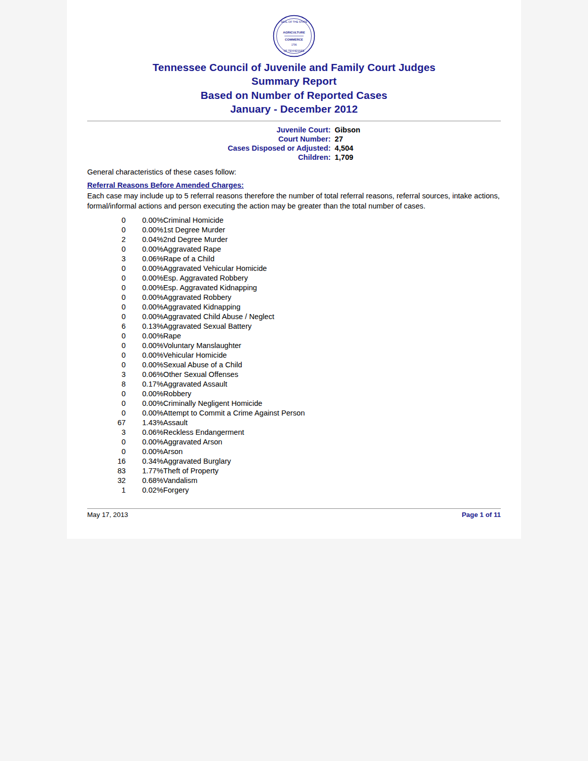SEAL OF THE STATE OF TENNESSEE AGRICULTURE COMMERCE 1796
Tennessee Council of Juvenile and Family Court Judges
Summary Report
Based on Number of Reported Cases
January - December 2012
| Juvenile Court: | Gibson |
| Court Number: | 27 |
| Cases Disposed or Adjusted: | 4,504 |
| Children: | 1,709 |
General characteristics of these cases follow:
Referral Reasons Before Amended Charges:
Each case may include up to 5 referral reasons therefore the number of total referral reasons, referral sources, intake actions, formal/informal actions and person executing the action may be greater than the total number of cases.
| 0 | 0.00% | Criminal Homicide |
| 0 | 0.00% | 1st Degree Murder |
| 2 | 0.04% | 2nd Degree Murder |
| 0 | 0.00% | Aggravated Rape |
| 3 | 0.06% | Rape of a Child |
| 0 | 0.00% | Aggravated Vehicular Homicide |
| 0 | 0.00% | Esp. Aggravated Robbery |
| 0 | 0.00% | Esp. Aggravated Kidnapping |
| 0 | 0.00% | Aggravated Robbery |
| 0 | 0.00% | Aggravated Kidnapping |
| 0 | 0.00% | Aggravated Child Abuse / Neglect |
| 6 | 0.13% | Aggravated Sexual Battery |
| 0 | 0.00% | Rape |
| 0 | 0.00% | Voluntary Manslaughter |
| 0 | 0.00% | Vehicular Homicide |
| 0 | 0.00% | Sexual Abuse of a Child |
| 3 | 0.06% | Other Sexual Offenses |
| 8 | 0.17% | Aggravated Assault |
| 0 | 0.00% | Robbery |
| 0 | 0.00% | Criminally Negligent Homicide |
| 0 | 0.00% | Attempt to Commit a Crime Against Person |
| 67 | 1.43% | Assault |
| 3 | 0.06% | Reckless Endangerment |
| 0 | 0.00% | Aggravated Arson |
| 0 | 0.00% | Arson |
| 16 | 0.34% | Aggravated Burglary |
| 83 | 1.77% | Theft of Property |
| 32 | 0.68% | Vandalism |
| 1 | 0.02% | Forgery |
May 17, 2013 Page 1 of 11